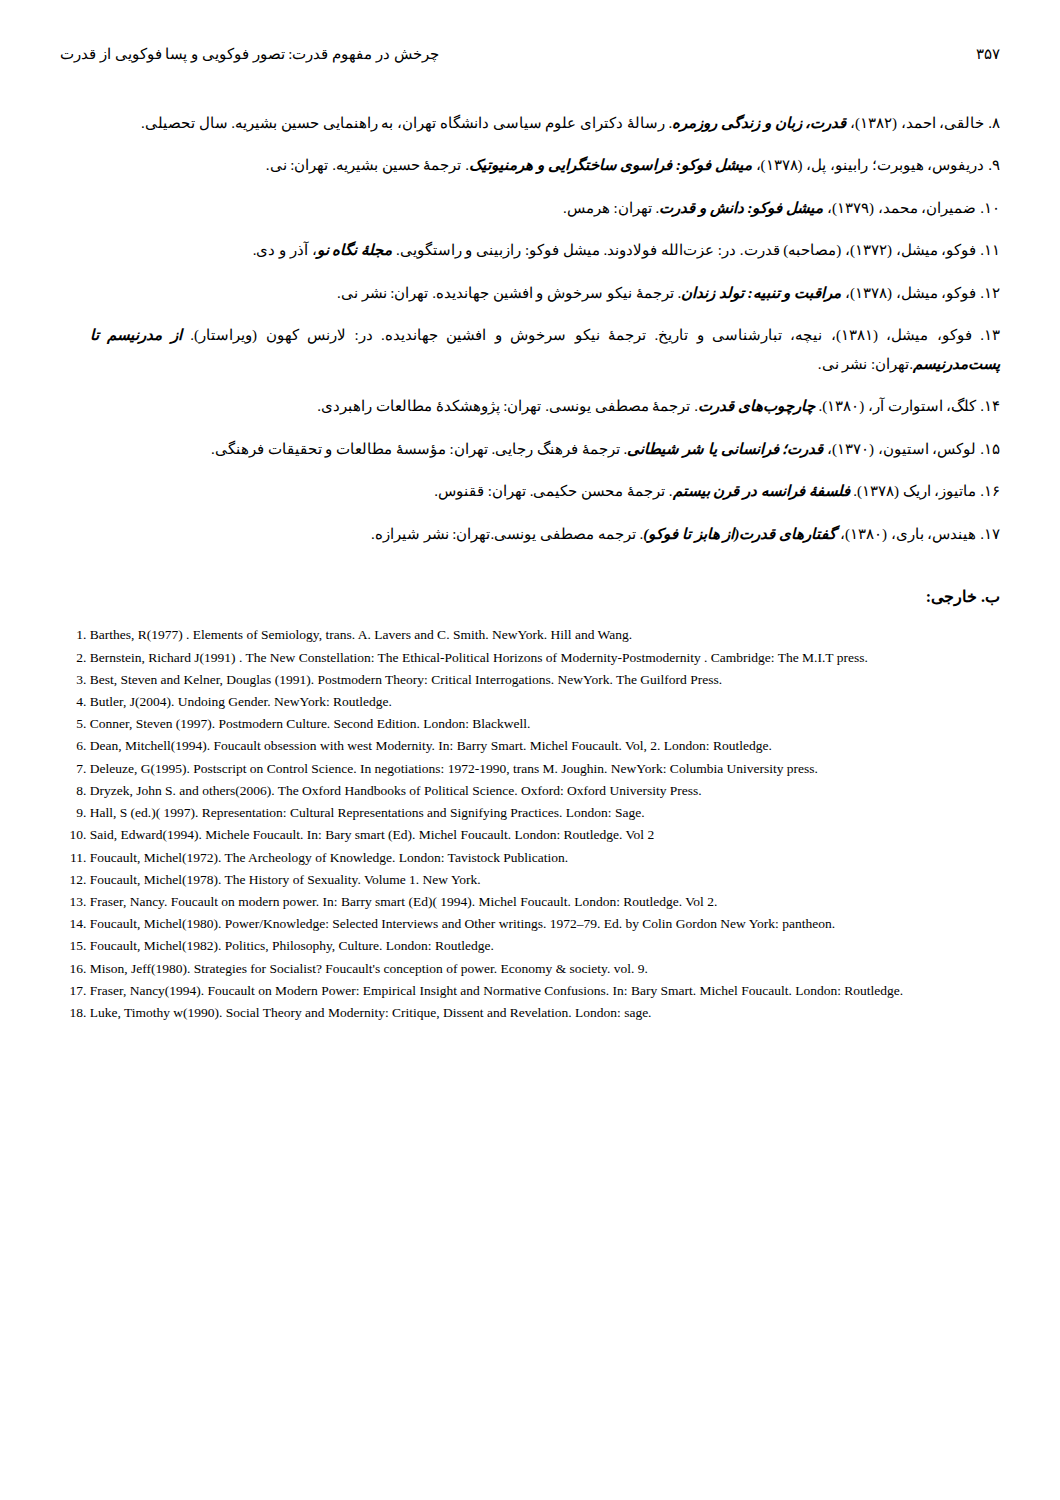۳۵۷ چرخش در مفهوم قدرت: تصور فوکویی و پسا فوکویی از قدرت
۸. خالقی، احمد، (۱۳۸۲)، قدرت، زبان و زندگی روزمره. رسالهٔ دکترای علوم سیاسی دانشگاه تهران، به راهنمایی حسین بشیریه. سال تحصیلی.
۹. دریفوس، هیوبرت؛ رابینو، پل، (۱۳۷۸)، میشل فوکو: فراسوی ساختگرایی و هرمنیوتیک. ترجمهٔ حسین بشیریه. تهران: نی.
۱۰. ضمیران، محمد، (۱۳۷۹)، میشل فوکو: دانش و قدرت. تهران: هرمس.
۱۱. فوکو، میشل، (۱۳۷۲)، (مصاحبه) قدرت. در: عزت‌الله فولادوند. میشل فوکو: رازبینی و راستگویی. مجلهٔ نگاه نو، آذر و دی.
۱۲. فوکو، میشل، (۱۳۷۸)، مراقبت و تنبیه: تولد زندان. ترجمهٔ نیکو سرخوش و افشین جهاندیده. تهران: نشر نی.
۱۳. فوکو، میشل، (۱۳۸۱)، نیچه، تبارشناسی و تاریخ. ترجمهٔ نیکو سرخوش و افشین جهاندیده. در: لارنس کهون (ویراستار). از مدرنیسم تا پست‌مدرنیسم.تهران: نشر نی.
۱۴. کلگ، استوارت آر، (۱۳۸۰). چارچوب‌های قدرت. ترجمهٔ مصطفی یونسی. تهران: پژوهشکدهٔ مطالعات راهبردی.
۱۵. لوکس، استیون، (۱۳۷۰)، قدرت؛ فرانسانی یا شر شیطانی. ترجمهٔ فرهنگ رجایی. تهران: مؤسسهٔ مطالعات و تحقیقات فرهنگی.
۱۶. ماتیوز، اریک (۱۳۷۸). فلسفهٔ فرانسه در قرن بیستم. ترجمهٔ محسن حکیمی. تهران: ققنوس.
۱۷. هیندس، باری، (۱۳۸۰)، گفتارهای قدرت(از هابز تا فوکو). ترجمه مصطفی یونسی.تهران: نشر شیرازه.
ب. خارجی:
Barthes, R(1977) . Elements of Semiology, trans. A. Lavers and C. Smith. NewYork. Hill and Wang.
Bernstein, Richard J(1991) . The New Constellation: The Ethical-Political Horizons of Modernity-Postmodernity . Cambridge: The M.I.T press.
Best, Steven and Kelner, Douglas (1991). Postmodern Theory: Critical Interrogations. NewYork. The Guilford Press.
Butler, J(2004). Undoing Gender. NewYork: Routledge.
Conner, Steven (1997). Postmodern Culture. Second Edition. London: Blackwell.
Dean, Mitchell(1994). Foucault obsession with west Modernity. In: Barry Smart. Michel Foucault. Vol, 2. London: Routledge.
Deleuze, G(1995). Postscript on Control Science. In negotiations: 1972-1990, trans M. Joughin. NewYork: Columbia University press.
Dryzek, John S. and others(2006). The Oxford Handbooks of Political Science. Oxford: Oxford University Press.
Hall, S (ed.)( 1997). Representation: Cultural Representations and Signifying Practices. London: Sage.
Said, Edward(1994). Michele Foucault. In: Bary smart (Ed). Michel Foucault. London: Routledge. Vol 2
Foucault, Michel(1972). The Archeology of Knowledge. London: Tavistock Publication.
Foucault, Michel(1978). The History of Sexuality. Volume 1. New York.
Fraser, Nancy. Foucault on modern power. In: Barry smart (Ed)( 1994). Michel Foucault. London: Routledge. Vol 2.
Foucault, Michel(1980). Power/Knowledge: Selected Interviews and Other writings. 1972–79. Ed. by Colin Gordon New York: pantheon.
Foucault, Michel(1982). Politics, Philosophy, Culture. London: Routledge.
Mison, Jeff(1980). Strategies for Socialist? Foucault's conception of power. Economy & society. vol. 9.
Fraser, Nancy(1994). Foucault on Modern Power: Empirical Insight and Normative Confusions. In: Bary Smart. Michel Foucault. London: Routledge.
Luke, Timothy w(1990). Social Theory and Modernity: Critique, Dissent and Revelation. London: sage.